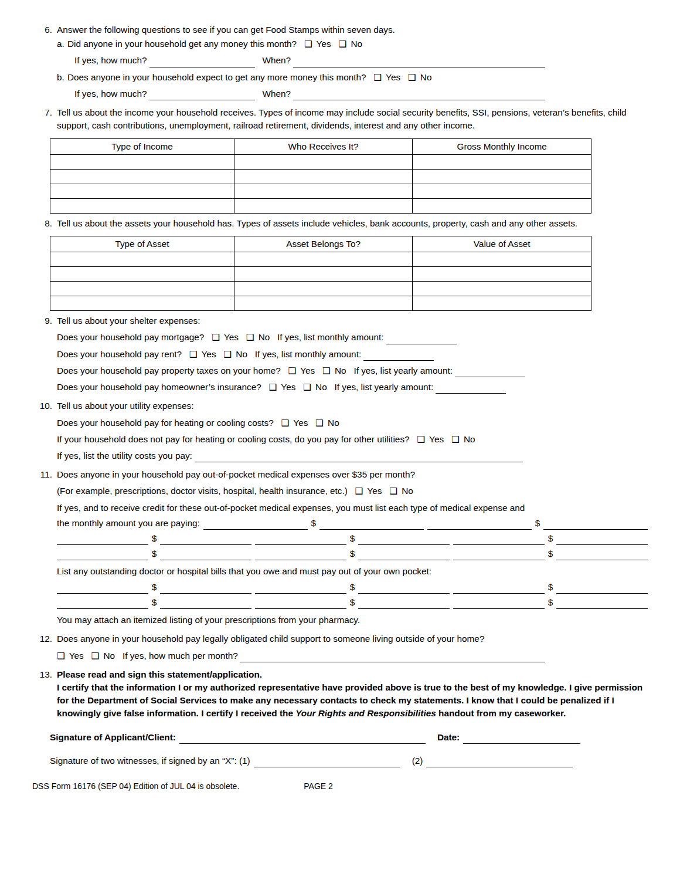6.
Answer the following questions to see if you can get Food Stamps within seven days.
a.
Did anyone in your household get any money this month? ❑ Yes ❑ No
If yes, how much? When?
b.
Does anyone in your household expect to get any more money this month? ❑ Yes ❑ No
If yes, how much? When?
7.
Tell us about the income your household receives. Types of income may include social security benefits, SSI, pensions, veteran’s benefits, child support, cash contributions, unemployment, railroad retirement, dividends, interest and any other income.
| Type of Income | Who Receives It? | Gross Monthly Income |
| --- | --- | --- |
8.
Tell us about the assets your household has. Types of assets include vehicles, bank accounts, property, cash and any other assets.
| Type of Asset | Asset Belongs To? | Value of Asset |
| --- | --- | --- |
9.
Tell us about your shelter expenses:
Does your household pay mortgage? ❑ Yes ❑ No If yes, list monthly amount:
Does your household pay rent? ❑ Yes ❑ No If yes, list monthly amount:
Does your household pay property taxes on your home? ❑ Yes ❑ No If yes, list yearly amount:
Does your household pay homeowner’s insurance? ❑ Yes ❑ No If yes, list yearly amount:
10.
Tell us about your utility expenses:
Does your household pay for heating or cooling costs? ❑ Yes ❑ No
If your household does not pay for heating or cooling costs, do you pay for other utilities? ❑ Yes ❑ No
If yes, list the utility costs you pay:
11.
Does anyone in your household pay out-of-pocket medical expenses over $35 per month?
(For example, prescriptions, doctor visits, hospital, health insurance, etc.) ❑ Yes ❑ No
If yes, and to receive credit for these out-of-pocket medical expenses, you must list each type of medical expense and
the monthly amount you are paying: $ $
$ $ $
$ $ $
List any outstanding doctor or hospital bills that you owe and must pay out of your own pocket:
$ $ $
$ $ $
You may attach an itemized listing of your prescriptions from your pharmacy.
12.
Does anyone in your household pay legally obligated child support to someone living outside of your home?
❑ Yes ❑ No If yes, how much per month?
13.
Please read and sign this statement/application.
I certify that the information I or my authorized representative have provided above is true to the best of my knowledge. I give permission for the Department of Social Services to make any necessary contacts to check my statements. I know that I could be penalized if I knowingly give false information. I certify I received the Your Rights and Responsibilities handout from my caseworker.
Signature of Applicant/Client: Date:
Signature of two witnesses, if signed by an “X”: (1) (2)
DSS Form 16176 (SEP 04) Edition of JUL 04 is obsolete. PAGE 2